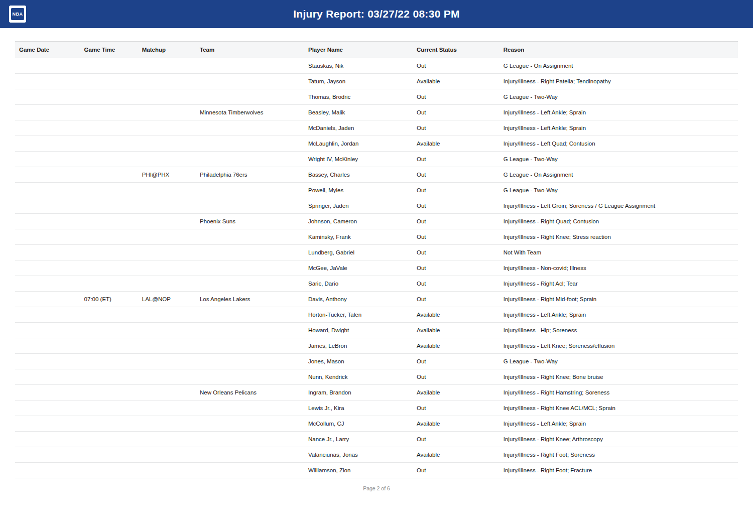NBA
Injury Report: 03/27/22 08:30 PM
| Game Date | Game Time | Matchup | Team | Player Name | Current Status | Reason |
| --- | --- | --- | --- | --- | --- | --- |
| | | | | Stauskas, Nik | Out | G League - On Assignment |
| | | | | Tatum, Jayson | Available | Injury/Illness - Right Patella; Tendinopathy |
| | | | | Thomas, Brodric | Out | G League - Two-Way |
| | | | Minnesota Timberwolves | Beasley, Malik | Out | Injury/Illness - Left Ankle; Sprain |
| | | | | McDaniels, Jaden | Out | Injury/Illness - Left Ankle; Sprain |
| | | | | McLaughlin, Jordan | Available | Injury/Illness - Left Quad; Contusion |
| | | | | Wright IV, McKinley | Out | G League - Two-Way |
| | | PHI@PHX | Philadelphia 76ers | Bassey, Charles | Out | G League - On Assignment |
| | | | | Powell, Myles | Out | G League - Two-Way |
| | | | | Springer, Jaden | Out | Injury/Illness - Left Groin; Soreness / G League Assignment |
| | | | Phoenix Suns | Johnson, Cameron | Out | Injury/Illness - Right Quad; Contusion |
| | | | | Kaminsky, Frank | Out | Injury/Illness - Right Knee; Stress reaction |
| | | | | Lundberg, Gabriel | Out | Not With Team |
| | | | | McGee, JaVale | Out | Injury/Illness - Non-covid; Illness |
| | | | | Saric, Dario | Out | Injury/Illness - Right Acl; Tear |
| | 07:00 (ET) | LAL@NOP | Los Angeles Lakers | Davis, Anthony | Out | Injury/Illness - Right Mid-foot; Sprain |
| | | | | Horton-Tucker, Talen | Available | Injury/Illness - Left Ankle; Sprain |
| | | | | Howard, Dwight | Available | Injury/Illness - Hip; Soreness |
| | | | | James, LeBron | Available | Injury/Illness - Left Knee; Soreness/effusion |
| | | | | Jones, Mason | Out | G League - Two-Way |
| | | | | Nunn, Kendrick | Out | Injury/Illness - Right Knee; Bone bruise |
| | | | New Orleans Pelicans | Ingram, Brandon | Available | Injury/Illness - Right Hamstring; Soreness |
| | | | | Lewis Jr., Kira | Out | Injury/Illness - Right Knee ACL/MCL; Sprain |
| | | | | McCollum, CJ | Available | Injury/Illness - Left Ankle; Sprain |
| | | | | Nance Jr., Larry | Out | Injury/Illness - Right Knee; Arthroscopy |
| | | | | Valanciunas, Jonas | Available | Injury/Illness - Right Foot; Soreness |
| | | | | Williamson, Zion | Out | Injury/Illness - Right Foot; Fracture |
Page 2 of 6